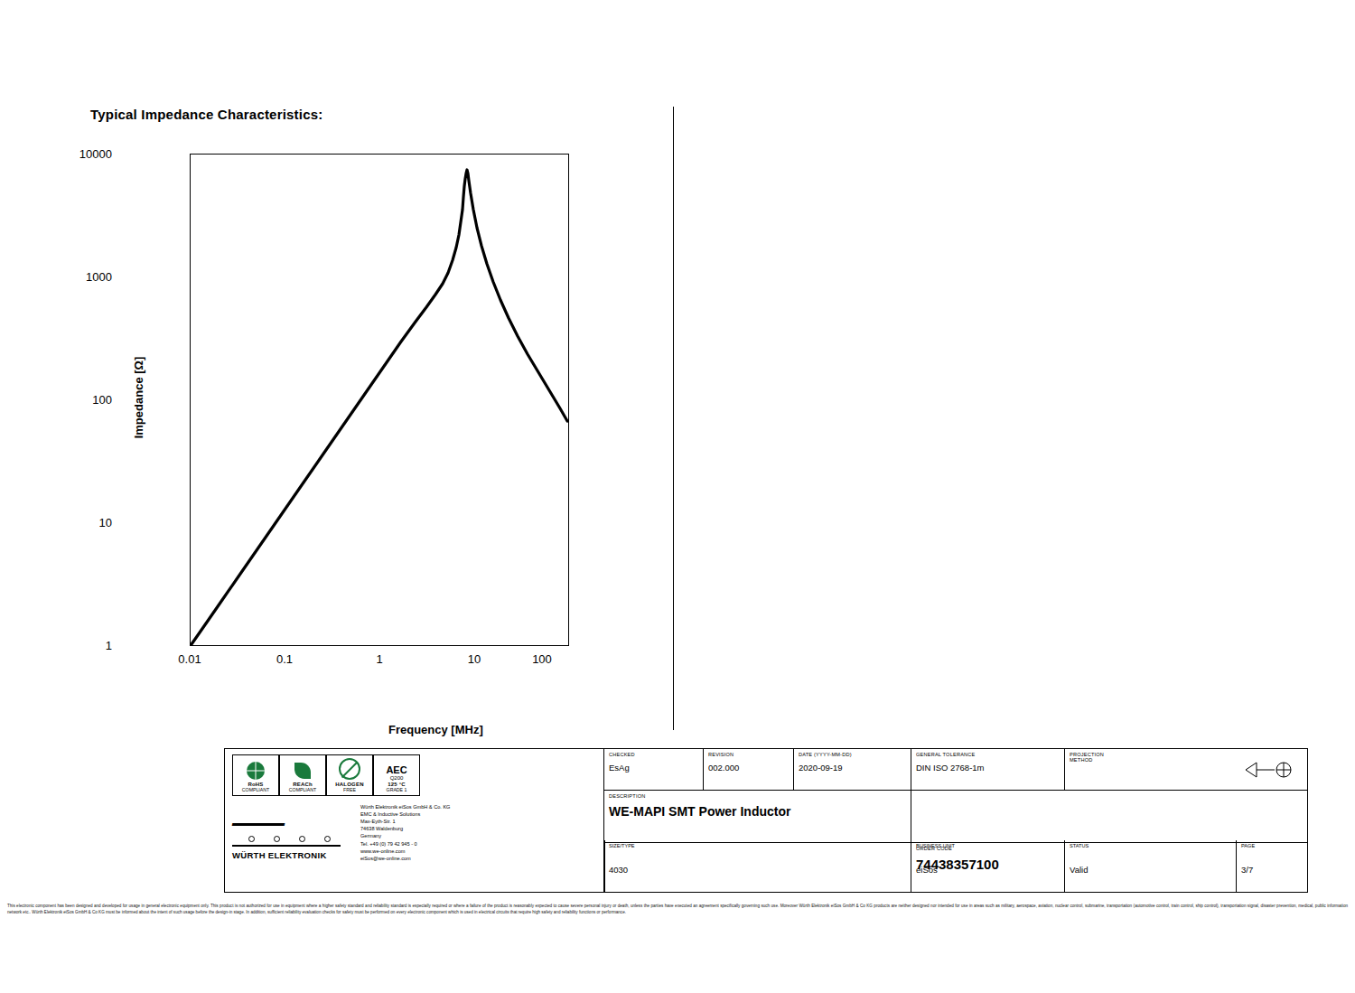Typical Impedance Characteristics:
Impedance [Ω]
10000
1000
100
10
1
0.01
0.1
1
10
100
Frequency [MHz]
RoHS COMPLIANT
REACh COMPLIANT
HALOGEN FREE
AEC
Q200
125 °C GRADE 1
——
WÜRTH ELEKTRONIK
Würth Elektronik eiSos GmbH & Co. KG
EMC & Inductive Solutions
Max-Eyth-Str. 1
74638 Waldenburg
Germany
Tel. +49 (0) 79 42 945 - 0
www.we-online.com
eiSos@we-online.com
Checked
EsAg
Revision
002.000
Date (YYYY-MM-DD)
2020-09-19
General Tolerance
DIN ISO 2768-1m
Projection
Method
Description
WE-MAPI SMT Power Inductor
Order Code
74438357100
Size/Type
4030
Business Unit
eiSos
Status
Valid
Page
3/7
This electronic component has been designed and developed for usage in general electronic equipment only. This product is not authorized for use in equipment where a higher safety standard and reliability standard is especially required or where a failure of the product is reasonably expected to cause severe personal injury or death, unless the parties have executed an agreement specifically governing such use. Moreover Würth Elektronik eiSos GmbH & Co KG products are neither designed nor intended for use in areas such as military, aerospace, aviation, nuclear control, submarine, transportation (automotive control, train control, ship control), transportation signal, disaster prevention, medical, public information network etc.. Würth Elektronik eiSos GmbH & Co KG must be informed about the intent of such usage before the design-in stage. In addition, sufficient reliability evaluation checks for safety must be performed on every electronic component which is used in electrical circuits that require high safety and reliability functions or performance.